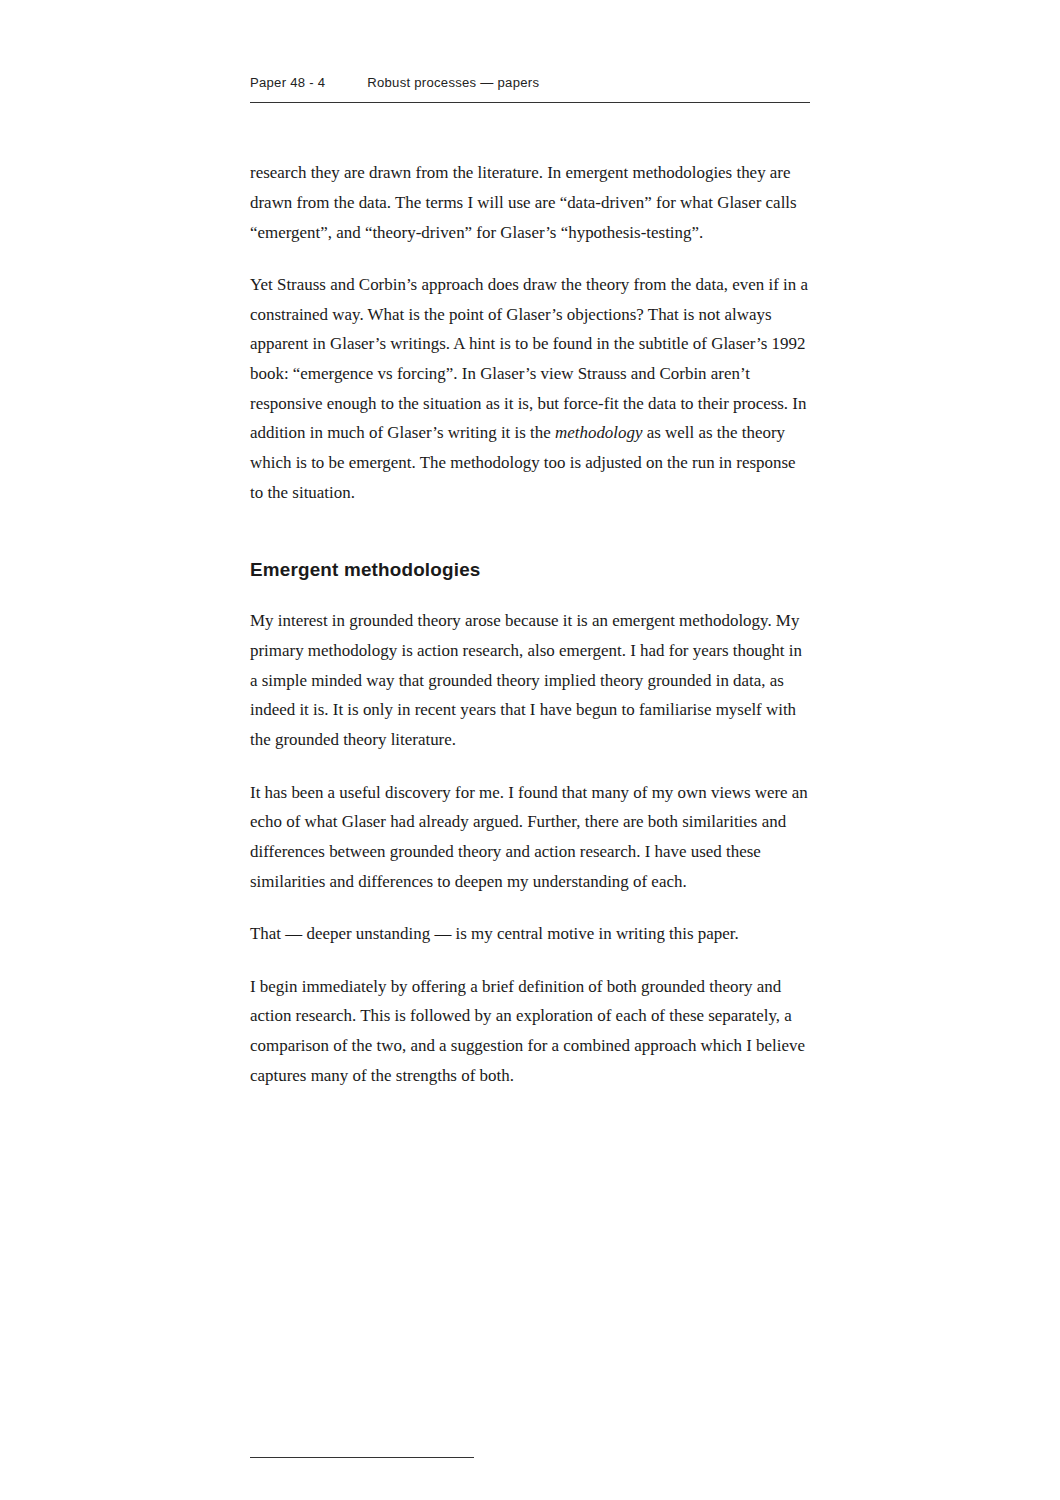Paper 48 - 4 Robust processes — papers
research they are drawn from the literature. In emergent methodologies they are drawn from the data. The terms I will use are “data-driven” for what Glaser calls “emergent”, and “theory-driven” for Glaser’s “hypothesis-testing”.
Yet Strauss and Corbin’s approach does draw the theory from the data, even if in a constrained way. What is the point of Glaser’s objections? That is not always apparent in Glaser’s writings. A hint is to be found in the subtitle of Glaser’s 1992 book: “emergence vs forcing”. In Glaser’s view Strauss and Corbin aren’t responsive enough to the situation as it is, but force-fit the data to their process. In addition in much of Glaser’s writing it is the methodology as well as the theory which is to be emergent. The methodology too is adjusted on the run in response to the situation.
Emergent methodologies
My interest in grounded theory arose because it is an emergent methodology. My primary methodology is action research, also emergent. I had for years thought in a simple minded way that grounded theory implied theory grounded in data, as indeed it is. It is only in recent years that I have begun to familiarise myself with the grounded theory literature.
It has been a useful discovery for me. I found that many of my own views were an echo of what Glaser had already argued. Further, there are both similarities and differences between grounded theory and action research. I have used these similarities and differences to deepen my understanding of each.
That — deeper unstanding — is my central motive in writing this paper.
I begin immediately by offering a brief definition of both grounded theory and action research. This is followed by an exploration of each of these separately, a comparison of the two, and a suggestion for a combined approach which I believe captures many of the strengths of both.